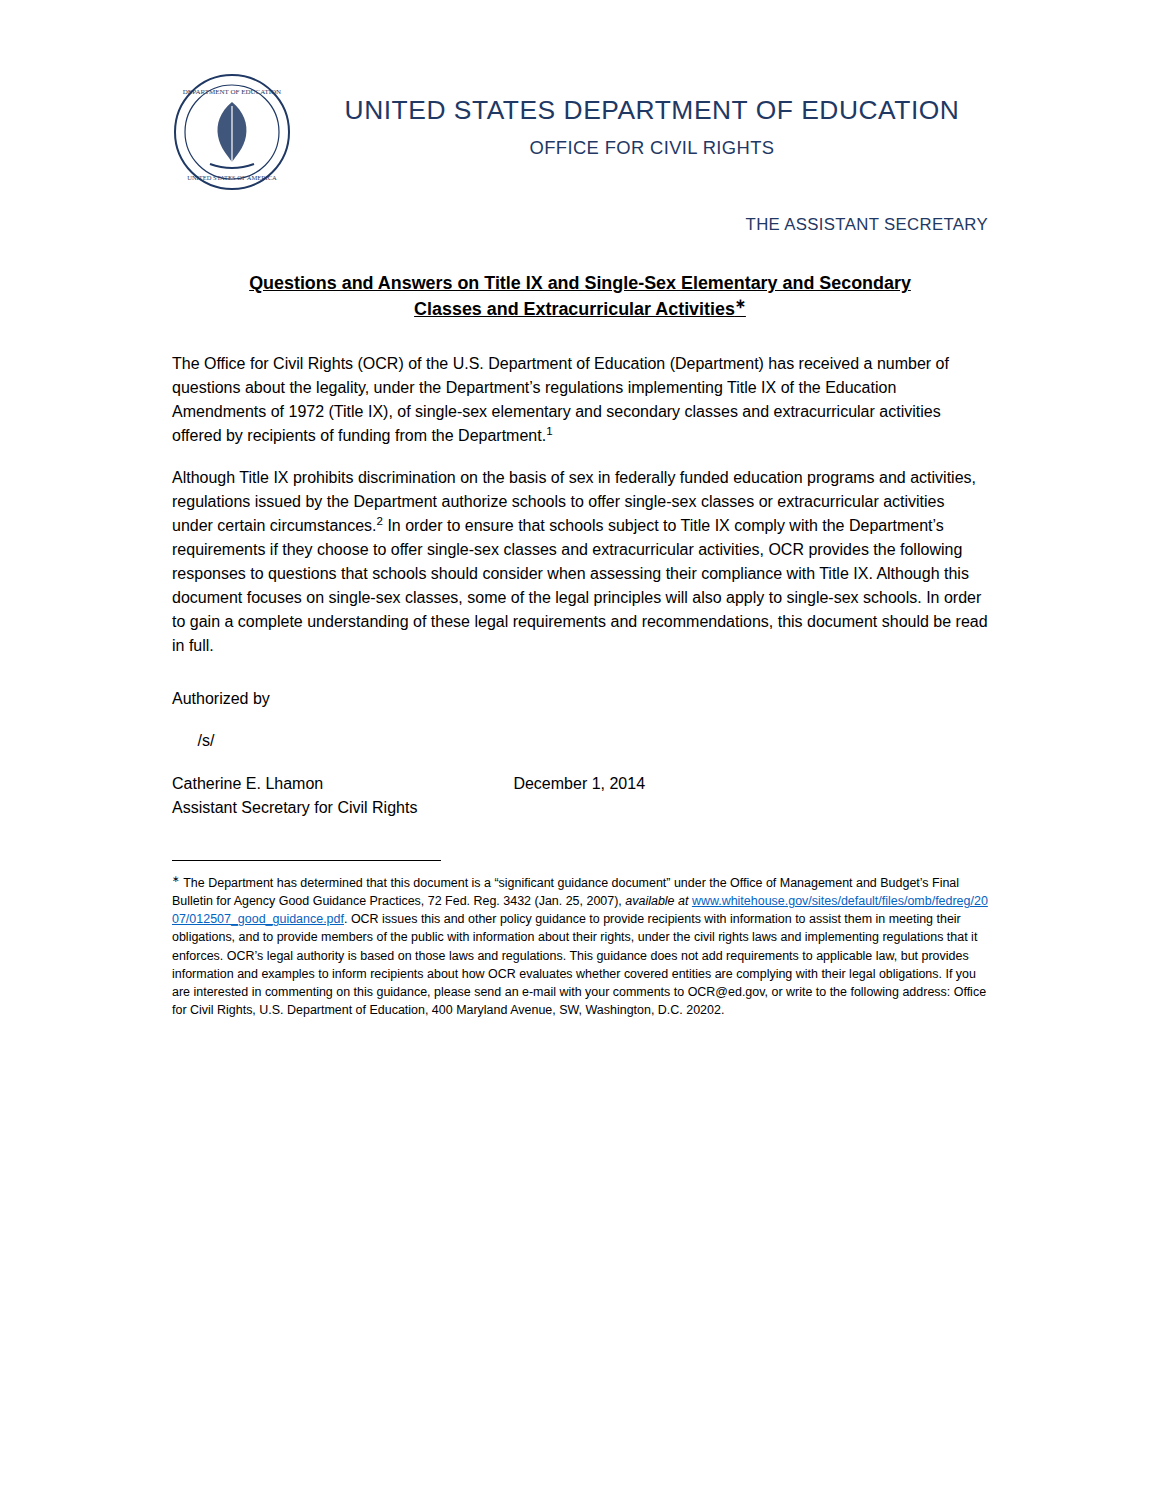DEPARTMENT OF EDUCATION UNITED STATES OF AMERICA
United States Department of Education
Office for Civil Rights
The Assistant Secretary
Questions and Answers on Title IX and Single-Sex Elementary and Secondary Classes and Extracurricular Activities∗
The Office for Civil Rights (OCR) of the U.S. Department of Education (Department) has received a number of questions about the legality, under the Department’s regulations implementing Title IX of the Education Amendments of 1972 (Title IX), of single-sex elementary and secondary classes and extracurricular activities offered by recipients of funding from the Department.1
Although Title IX prohibits discrimination on the basis of sex in federally funded education programs and activities, regulations issued by the Department authorize schools to offer single-sex classes or extracurricular activities under certain circumstances.2 In order to ensure that schools subject to Title IX comply with the Department’s requirements if they choose to offer single-sex classes and extracurricular activities, OCR provides the following responses to questions that schools should consider when assessing their compliance with Title IX. Although this document focuses on single-sex classes, some of the legal principles will also apply to single-sex schools. In order to gain a complete understanding of these legal requirements and recommendations, this document should be read in full.
Authorized by
/s/
Catherine E. Lhamon
Assistant Secretary for Civil Rights
December 1, 2014
∗ The Department has determined that this document is a “significant guidance document” under the Office of Management and Budget’s Final Bulletin for Agency Good Guidance Practices, 72 Fed. Reg. 3432 (Jan. 25, 2007), available at www.whitehouse.gov/sites/default/files/omb/fedreg/2007/012507_good_guidance.pdf. OCR issues this and other policy guidance to provide recipients with information to assist them in meeting their obligations, and to provide members of the public with information about their rights, under the civil rights laws and implementing regulations that it enforces. OCR’s legal authority is based on those laws and regulations. This guidance does not add requirements to applicable law, but provides information and examples to inform recipients about how OCR evaluates whether covered entities are complying with their legal obligations. If you are interested in commenting on this guidance, please send an e-mail with your comments to OCR@ed.gov, or write to the following address: Office for Civil Rights, U.S. Department of Education, 400 Maryland Avenue, SW, Washington, D.C. 20202.